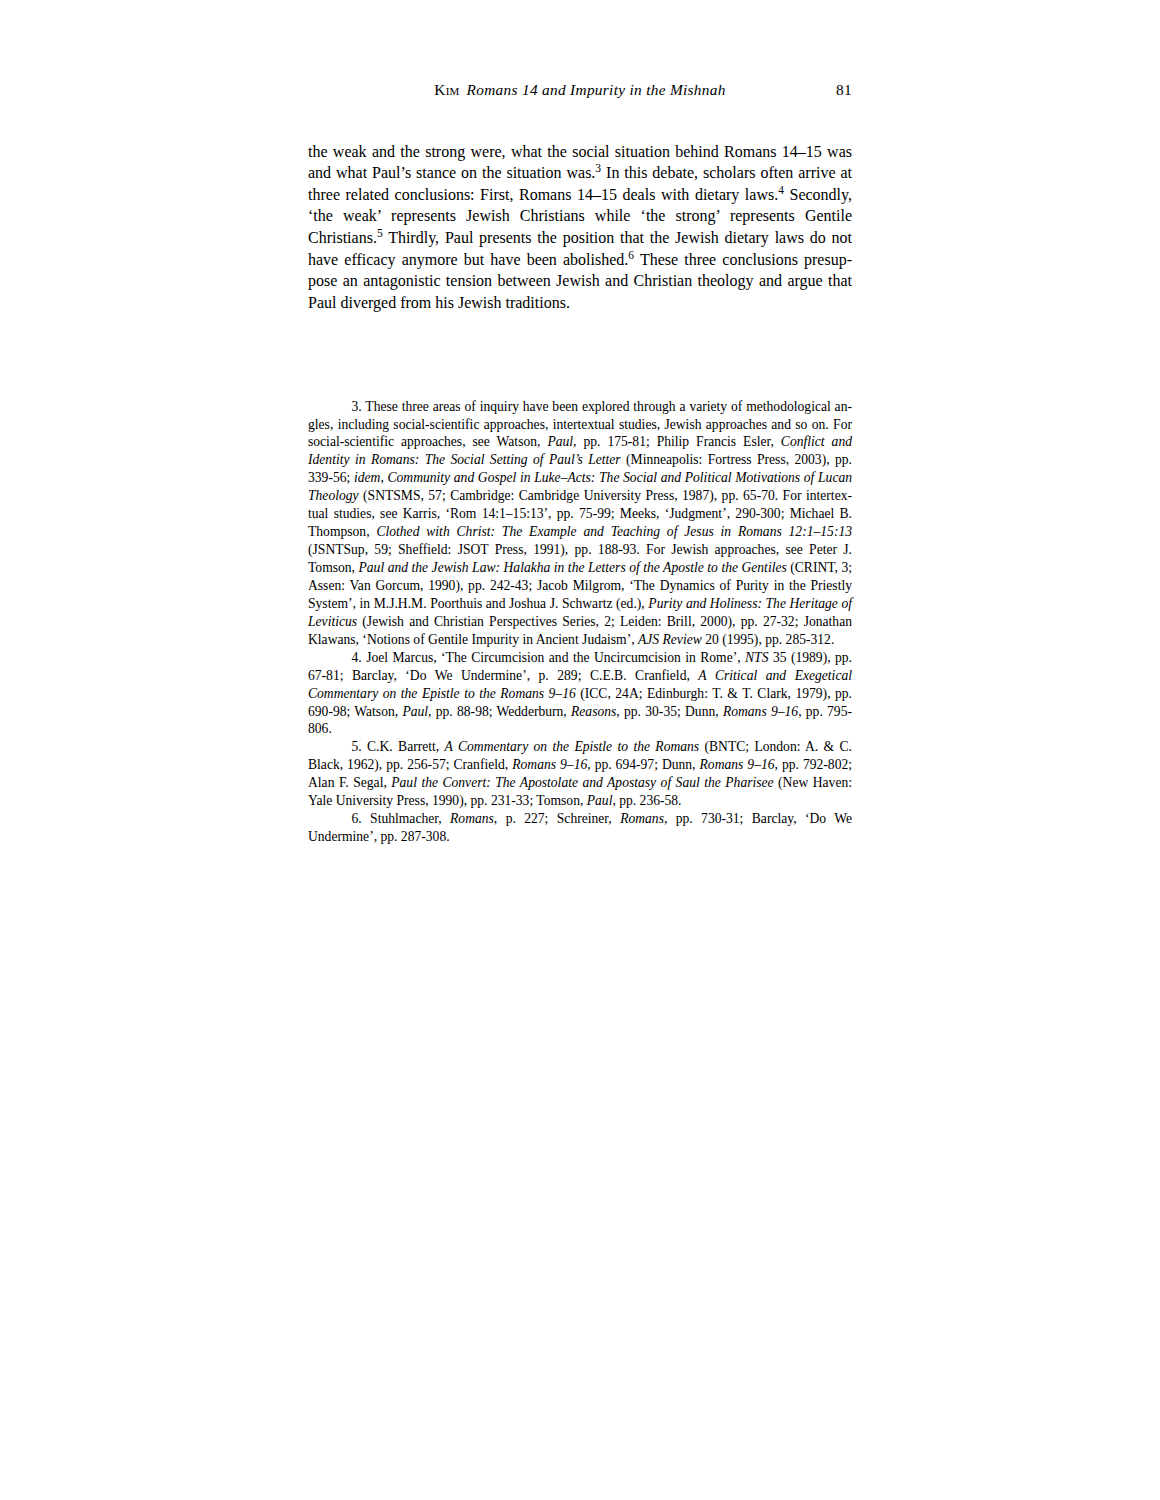Kim Romans 14 and Impurity in the Mishnah 81
the weak and the strong were, what the social situation behind Romans 14–15 was and what Paul’s stance on the situation was.3 In this debate, scholars often arrive at three related conclusions: First, Romans 14–15 deals with dietary laws.4 Secondly, ‘the weak’ represents Jewish Christians while ‘the strong’ represents Gentile Christians.5 Thirdly, Paul presents the position that the Jewish dietary laws do not have efficacy anymore but have been abolished.6 These three conclusions presuppose an antagonistic tension between Jewish and Christian theology and argue that Paul diverged from his Jewish traditions.
3. These three areas of inquiry have been explored through a variety of methodological angles, including social-scientific approaches, intertextual studies, Jewish approaches and so on. For social-scientific approaches, see Watson, Paul, pp. 175-81; Philip Francis Esler, Conflict and Identity in Romans: The Social Setting of Paul’s Letter (Minneapolis: Fortress Press, 2003), pp. 339-56; idem, Community and Gospel in Luke–Acts: The Social and Political Motivations of Lucan Theology (SNTSMS, 57; Cambridge: Cambridge University Press, 1987), pp. 65-70. For intertextual studies, see Karris, ‘Rom 14:1–15:13’, pp. 75-99; Meeks, ‘Judgment’, 290-300; Michael B. Thompson, Clothed with Christ: The Example and Teaching of Jesus in Romans 12:1–15:13 (JSNTSup, 59; Sheffield: JSOT Press, 1991), pp. 188-93. For Jewish approaches, see Peter J. Tomson, Paul and the Jewish Law: Halakha in the Letters of the Apostle to the Gentiles (CRINT, 3; Assen: Van Gorcum, 1990), pp. 242-43; Jacob Milgrom, ‘The Dynamics of Purity in the Priestly System’, in M.J.H.M. Poorthuis and Joshua J. Schwartz (ed.), Purity and Holiness: The Heritage of Leviticus (Jewish and Christian Perspectives Series, 2; Leiden: Brill, 2000), pp. 27-32; Jonathan Klawans, ‘Notions of Gentile Impurity in Ancient Judaism’, AJS Review 20 (1995), pp. 285-312.
4. Joel Marcus, ‘The Circumcision and the Uncircumcision in Rome’, NTS 35 (1989), pp. 67-81; Barclay, ‘Do We Undermine’, p. 289; C.E.B. Cranfield, A Critical and Exegetical Commentary on the Epistle to the Romans 9–16 (ICC, 24A; Edinburgh: T. & T. Clark, 1979), pp. 690-98; Watson, Paul, pp. 88-98; Wedderburn, Reasons, pp. 30-35; Dunn, Romans 9–16, pp. 795-806.
5. C.K. Barrett, A Commentary on the Epistle to the Romans (BNTC; London: A. & C. Black, 1962), pp. 256-57; Cranfield, Romans 9–16, pp. 694-97; Dunn, Romans 9–16, pp. 792-802; Alan F. Segal, Paul the Convert: The Apostolate and Apostasy of Saul the Pharisee (New Haven: Yale University Press, 1990), pp. 231-33; Tomson, Paul, pp. 236-58.
6. Stuhlmacher, Romans, p. 227; Schreiner, Romans, pp. 730-31; Barclay, ‘Do We Undermine’, pp. 287-308.